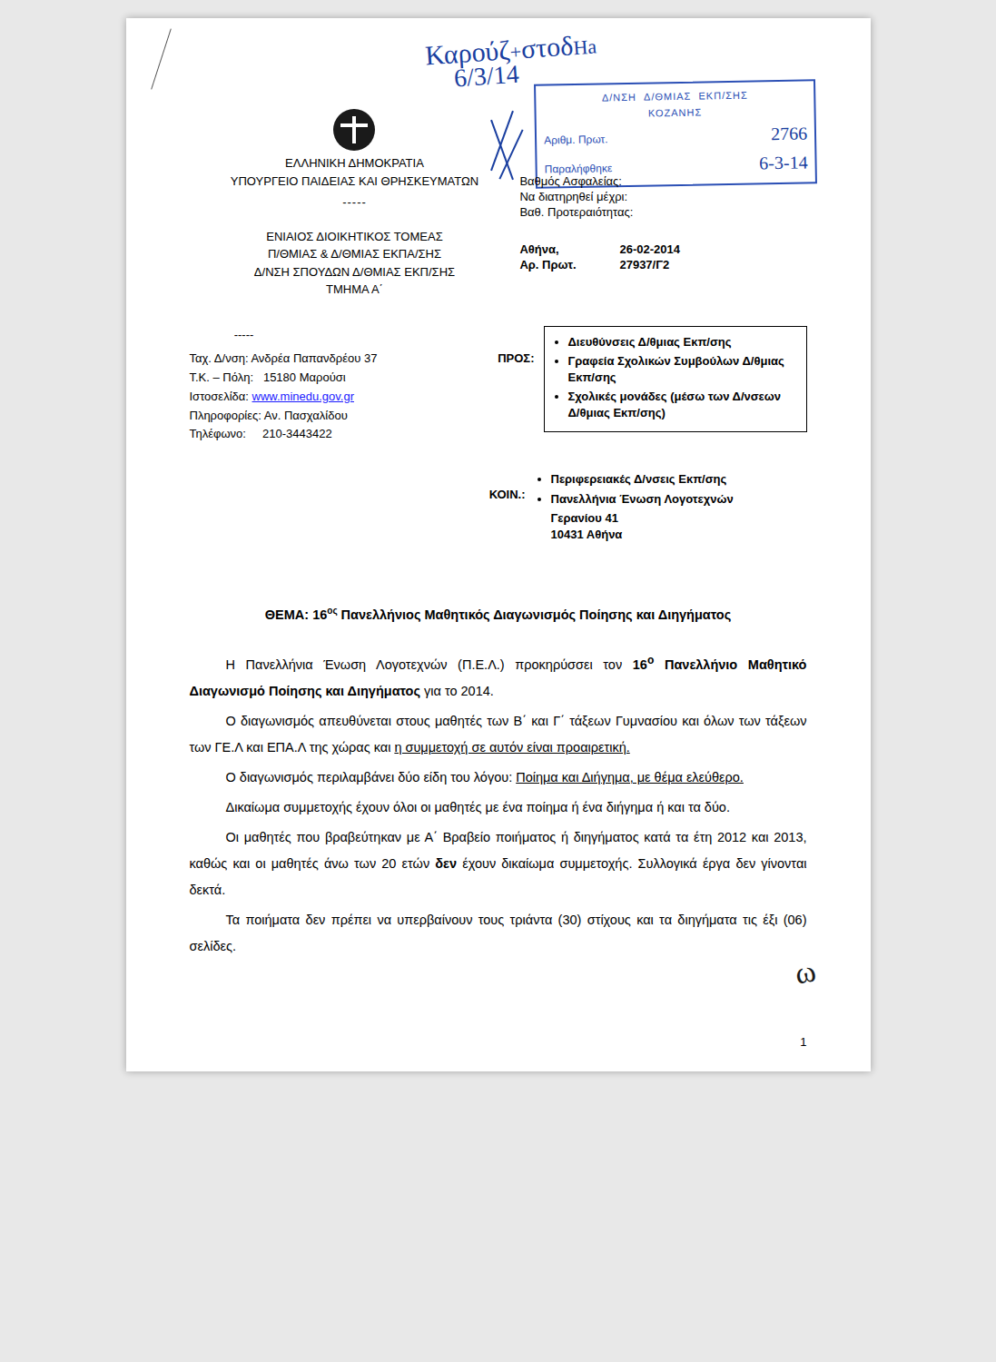Καρούζ+στοδHa 6/3/14
Δ/ΝΣΗ Δ/ΘΜΙΑΣ ΕΚΠ/ΣΗΣ
ΚΟΖΑΝΗΣ
Αριθμ. Πρωτ. 2766
Παραλήφθηκε 6-3-14
ΕΛΛΗΝΙΚΗ ΔΗΜΟΚΡΑΤΙΑ
ΥΠΟΥΡΓΕΙΟ ΠΑΙΔΕΙΑΣ ΚΑΙ ΘΡΗΣΚΕΥΜΑΤΩΝ
-----
ΕΝΙΑΙΟΣ ΔΙΟΙΚΗΤΙΚΟΣ ΤΟΜΕΑΣ
Π/ΘΜΙΑΣ & Δ/ΘΜΙΑΣ ΕΚΠΑ/ΣΗΣ
Δ/ΝΣΗ ΣΠΟΥΔΩΝ Δ/ΘΜΙΑΣ ΕΚΠ/ΣΗΣ
ΤΜΗΜΑ Α΄
Βαθμός Ασφαλείας:
Να διατηρηθεί μέχρι:
Βαθ. Προτεραιότητας:
Αθήνα, 26-02-2014
Αρ. Πρωτ. 27937/Γ2
-----
Ταχ. Δ/νση: Ανδρέα Παπανδρέου 37
Τ.Κ. – Πόλη: 15180 Μαρούσι
Ιστοσελίδα: www.minedu.gov.gr
Πληροφορίες: Αν. Πασχαλίδου
Τηλέφωνο: 210-3443422
ΠΡΟΣ:
Διευθύνσεις Δ/θμιας Εκπ/σης
Γραφεία Σχολικών Συμβούλων Δ/θμιας Εκπ/σης
Σχολικές μονάδες (μέσω των Δ/νσεων Δ/θμιας Εκπ/σης)
ΚΟΙΝ.:
Περιφερειακές Δ/νσεις Εκπ/σης
Πανελλήνια Ένωση Λογοτεχνών
Γερανίου 41
10431 Αθήνα
ΘΕΜΑ: 16ος Πανελλήνιος Μαθητικός Διαγωνισμός Ποίησης και Διηγήματος
Η Πανελλήνια Ένωση Λογοτεχνών (Π.Ε.Λ.) προκηρύσσει τον 16ο Πανελλήνιο Μαθητικό Διαγωνισμό Ποίησης και Διηγήματος για το 2014.
Ο διαγωνισμός απευθύνεται στους μαθητές των Β΄ και Γ΄ τάξεων Γυμνασίου και όλων των τάξεων των ΓΕ.Λ και ΕΠΑ.Λ της χώρας και η συμμετοχή σε αυτόν είναι προαιρετική.
Ο διαγωνισμός περιλαμβάνει δύο είδη του λόγου: Ποίημα και Διήγημα, με θέμα ελεύθερο.
Δικαίωμα συμμετοχής έχουν όλοι οι μαθητές με ένα ποίημα ή ένα διήγημα ή και τα δύο.
Οι μαθητές που βραβεύτηκαν με Α΄ Βραβείο ποιήματος ή διηγήματος κατά τα έτη 2012 και 2013, καθώς και οι μαθητές άνω των 20 ετών δεν έχουν δικαίωμα συμμετοχής. Συλλογικά έργα δεν γίνονται δεκτά.
Τα ποιήματα δεν πρέπει να υπερβαίνουν τους τριάντα (30) στίχους και τα διηγήματα τις έξι (06) σελίδες.
ω
1